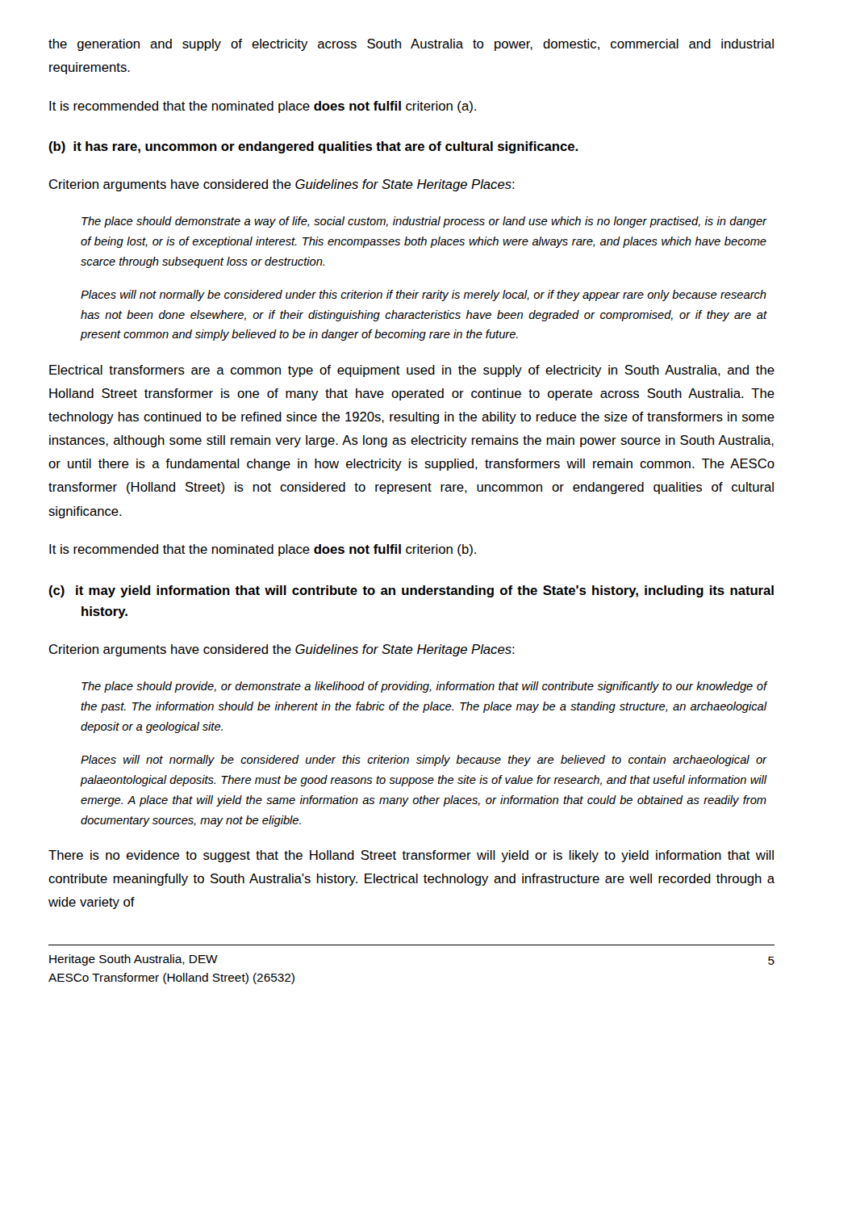the generation and supply of electricity across South Australia to power, domestic, commercial and industrial requirements.
It is recommended that the nominated place does not fulfil criterion (a).
(b) it has rare, uncommon or endangered qualities that are of cultural significance.
Criterion arguments have considered the Guidelines for State Heritage Places:
The place should demonstrate a way of life, social custom, industrial process or land use which is no longer practised, is in danger of being lost, or is of exceptional interest. This encompasses both places which were always rare, and places which have become scarce through subsequent loss or destruction.
Places will not normally be considered under this criterion if their rarity is merely local, or if they appear rare only because research has not been done elsewhere, or if their distinguishing characteristics have been degraded or compromised, or if they are at present common and simply believed to be in danger of becoming rare in the future.
Electrical transformers are a common type of equipment used in the supply of electricity in South Australia, and the Holland Street transformer is one of many that have operated or continue to operate across South Australia. The technology has continued to be refined since the 1920s, resulting in the ability to reduce the size of transformers in some instances, although some still remain very large. As long as electricity remains the main power source in South Australia, or until there is a fundamental change in how electricity is supplied, transformers will remain common. The AESCo transformer (Holland Street) is not considered to represent rare, uncommon or endangered qualities of cultural significance.
It is recommended that the nominated place does not fulfil criterion (b).
(c) it may yield information that will contribute to an understanding of the State's history, including its natural history.
Criterion arguments have considered the Guidelines for State Heritage Places:
The place should provide, or demonstrate a likelihood of providing, information that will contribute significantly to our knowledge of the past. The information should be inherent in the fabric of the place. The place may be a standing structure, an archaeological deposit or a geological site.
Places will not normally be considered under this criterion simply because they are believed to contain archaeological or palaeontological deposits. There must be good reasons to suppose the site is of value for research, and that useful information will emerge. A place that will yield the same information as many other places, or information that could be obtained as readily from documentary sources, may not be eligible.
There is no evidence to suggest that the Holland Street transformer will yield or is likely to yield information that will contribute meaningfully to South Australia's history. Electrical technology and infrastructure are well recorded through a wide variety of
Heritage South Australia, DEW
AESCo Transformer (Holland Street) (26532)
5